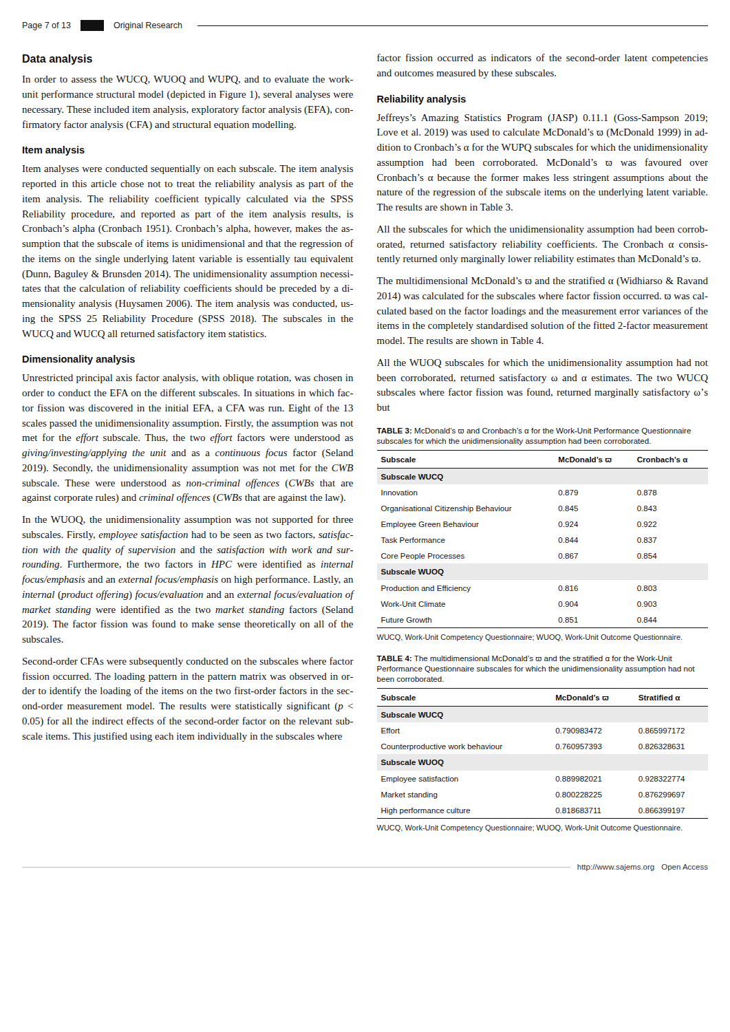Page 7 of 13 Original Research
Data analysis
In order to assess the WUCQ, WUOQ and WUPQ, and to evaluate the work-unit performance structural model (depicted in Figure 1), several analyses were necessary. These included item analysis, exploratory factor analysis (EFA), confirmatory factor analysis (CFA) and structural equation modelling.
Item analysis
Item analyses were conducted sequentially on each subscale. The item analysis reported in this article chose not to treat the reliability analysis as part of the item analysis. The reliability coefficient typically calculated via the SPSS Reliability procedure, and reported as part of the item analysis results, is Cronbach’s alpha (Cronbach 1951). Cronbach’s alpha, however, makes the assumption that the subscale of items is unidimensional and that the regression of the items on the single underlying latent variable is essentially tau equivalent (Dunn, Baguley & Brunsden 2014). The unidimensionality assumption necessitates that the calculation of reliability coefficients should be preceded by a dimensionality analysis (Huysamen 2006). The item analysis was conducted, using the SPSS 25 Reliability Procedure (SPSS 2018). The subscales in the WUCQ and WUCQ all returned satisfactory item statistics.
Dimensionality analysis
Unrestricted principal axis factor analysis, with oblique rotation, was chosen in order to conduct the EFA on the different subscales. In situations in which factor fission was discovered in the initial EFA, a CFA was run. Eight of the 13 scales passed the unidimensionality assumption. Firstly, the assumption was not met for the effort subscale. Thus, the two effort factors were understood as giving/investing/applying the unit and as a continuous focus factor (Seland 2019). Secondly, the unidimensionality assumption was not met for the CWB subscale. These were understood as non-criminal offences (CWBs that are against corporate rules) and criminal offences (CWBs that are against the law).
In the WUOQ, the unidimensionality assumption was not supported for three subscales. Firstly, employee satisfaction had to be seen as two factors, satisfaction with the quality of supervision and the satisfaction with work and surrounding. Furthermore, the two factors in HPC were identified as internal focus/emphasis and an external focus/emphasis on high performance. Lastly, an internal (product offering) focus/evaluation and an external focus/evaluation of market standing were identified as the two market standing factors (Seland 2019). The factor fission was found to make sense theoretically on all of the subscales.
Second-order CFAs were subsequently conducted on the subscales where factor fission occurred. The loading pattern in the pattern matrix was observed in order to identify the loading of the items on the two first-order factors in the second-order measurement model. The results were statistically significant (p < 0.05) for all the indirect effects of the second-order factor on the relevant subscale items. This justified using each item individually in the subscales where
factor fission occurred as indicators of the second-order latent competencies and outcomes measured by these subscales.
Reliability analysis
Jeffreys’s Amazing Statistics Program (JASP) 0.11.1 (Goss-Sampson 2019; Love et al. 2019) was used to calculate McDonald’s ϖ (McDonald 1999) in addition to Cronbach’s α for the WUPQ subscales for which the unidimensionality assumption had been corroborated. McDonald’s ϖ was favoured over Cronbach’s α because the former makes less stringent assumptions about the nature of the regression of the subscale items on the underlying latent variable. The results are shown in Table 3.
All the subscales for which the unidimensionality assumption had been corroborated, returned satisfactory reliability coefficients. The Cronbach α consistently returned only marginally lower reliability estimates than McDonald’s ϖ.
The multidimensional McDonald’s ϖ and the stratified α (Widhiarso & Ravand 2014) was calculated for the subscales where factor fission occurred. ϖ was calculated based on the factor loadings and the measurement error variances of the items in the completely standardised solution of the fitted 2-factor measurement model. The results are shown in Table 4.
All the WUOQ subscales for which the unidimensionality assumption had not been corroborated, returned satisfactory ω and α estimates. The two WUCQ subscales where factor fission was found, returned marginally satisfactory ω’s but
TABLE 3: McDonald’s ϖ and Cronbach’s α for the Work-Unit Performance Questionnaire subscales for which the unidimensionality assumption had been corroborated.
| Subscale | McDonald’s ϖ | Cronbach’s α |
| --- | --- | --- |
| Subscale WUCQ |
| Innovation | 0.879 | 0.878 |
| Organisational Citizenship Behaviour | 0.845 | 0.843 |
| Employee Green Behaviour | 0.924 | 0.922 |
| Task Performance | 0.844 | 0.837 |
| Core People Processes | 0.867 | 0.854 |
| Subscale WUOQ |
| Production and Efficiency | 0.816 | 0.803 |
| Work-Unit Climate | 0.904 | 0.903 |
| Future Growth | 0.851 | 0.844 |
WUCQ, Work-Unit Competency Questionnaire; WUOQ, Work-Unit Outcome Questionnaire.
TABLE 4: The multidimensional McDonald’s ϖ and the stratified α for the Work-Unit Performance Questionnaire subscales for which the unidimensionality assumption had not been corroborated.
| Subscale | McDonald’s ϖ | Stratified α |
| --- | --- | --- |
| Subscale WUCQ |
| Effort | 0.790983472 | 0.865997172 |
| Counterproductive work behaviour | 0.760957393 | 0.826328631 |
| Subscale WUOQ |
| Employee satisfaction | 0.889982021 | 0.928322774 |
| Market standing | 0.800228225 | 0.876299697 |
| High performance culture | 0.818683711 | 0.866399197 |
WUCQ, Work-Unit Competency Questionnaire; WUOQ, Work-Unit Outcome Questionnaire.
http://www.sajems.org Open Access